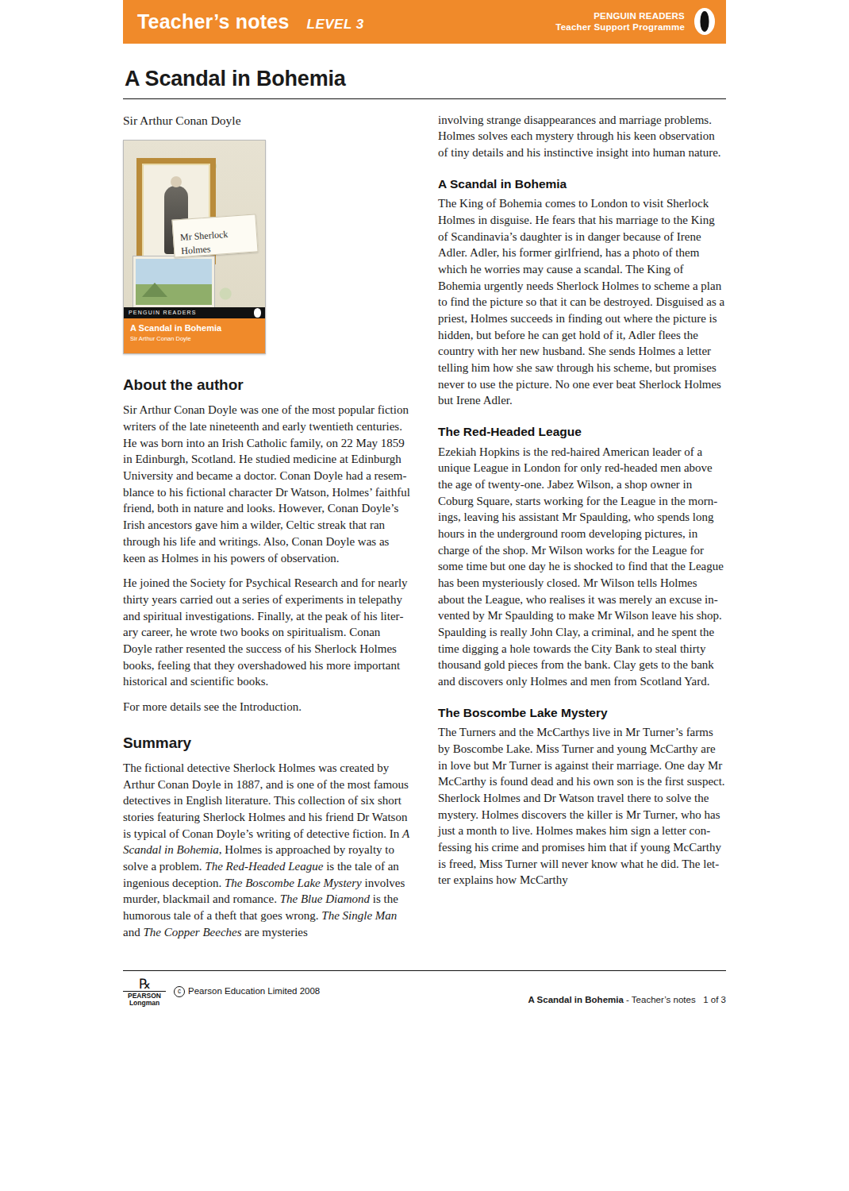Teacher’s notes LEVEL 3
PENGUIN READERS
Teacher Support Programme
A Scandal in Bohemia
Sir Arthur Conan Doyle
Mr Sherlock Holmes
PENGUIN READERS
A Scandal in Bohemia Sir Arthur Conan Doyle
About the author
Sir Arthur Conan Doyle was one of the most popular fiction writers of the late nineteenth and early twentieth centuries. He was born into an Irish Catholic family, on 22 May 1859 in Edinburgh, Scotland. He studied medicine at Edinburgh University and became a doctor. Conan Doyle had a resemblance to his fictional character Dr Watson, Holmes’ faithful friend, both in nature and looks. However, Conan Doyle’s Irish ancestors gave him a wilder, Celtic streak that ran through his life and writings. Also, Conan Doyle was as keen as Holmes in his powers of observation.
He joined the Society for Psychical Research and for nearly thirty years carried out a series of experiments in telepathy and spiritual investigations. Finally, at the peak of his literary career, he wrote two books on spiritualism. Conan Doyle rather resented the success of his Sherlock Holmes books, feeling that they overshadowed his more important historical and scientific books.
For more details see the Introduction.
Summary
The fictional detective Sherlock Holmes was created by Arthur Conan Doyle in 1887, and is one of the most famous detectives in English literature. This collection of six short stories featuring Sherlock Holmes and his friend Dr Watson is typical of Conan Doyle’s writing of detective fiction. In A Scandal in Bohemia, Holmes is approached by royalty to solve a problem. The Red-Headed League is the tale of an ingenious deception. The Boscombe Lake Mystery involves murder, blackmail and romance. The Blue Diamond is the humorous tale of a theft that goes wrong. The Single Man and The Copper Beeches are mysteries
involving strange disappearances and marriage problems. Holmes solves each mystery through his keen observation of tiny details and his instinctive insight into human nature.
A Scandal in Bohemia
The King of Bohemia comes to London to visit Sherlock Holmes in disguise. He fears that his marriage to the King of Scandinavia’s daughter is in danger because of Irene Adler. Adler, his former girlfriend, has a photo of them which he worries may cause a scandal. The King of Bohemia urgently needs Sherlock Holmes to scheme a plan to find the picture so that it can be destroyed. Disguised as a priest, Holmes succeeds in finding out where the picture is hidden, but before he can get hold of it, Adler flees the country with her new husband. She sends Holmes a letter telling him how she saw through his scheme, but promises never to use the picture. No one ever beat Sherlock Holmes but Irene Adler.
The Red-Headed League
Ezekiah Hopkins is the red-haired American leader of a unique League in London for only red-headed men above the age of twenty-one. Jabez Wilson, a shop owner in Coburg Square, starts working for the League in the mornings, leaving his assistant Mr Spaulding, who spends long hours in the underground room developing pictures, in charge of the shop. Mr Wilson works for the League for some time but one day he is shocked to find that the League has been mysteriously closed. Mr Wilson tells Holmes about the League, who realises it was merely an excuse invented by Mr Spaulding to make Mr Wilson leave his shop. Spaulding is really John Clay, a criminal, and he spent the time digging a hole towards the City Bank to steal thirty thousand gold pieces from the bank. Clay gets to the bank and discovers only Holmes and men from Scotland Yard.
The Boscombe Lake Mystery
The Turners and the McCarthys live in Mr Turner’s farms by Boscombe Lake. Miss Turner and young McCarthy are in love but Mr Turner is against their marriage. One day Mr McCarthy is found dead and his own son is the first suspect. Sherlock Holmes and Dr Watson travel there to solve the mystery. Holmes discovers the killer is Mr Turner, who has just a month to live. Holmes makes him sign a letter confessing his crime and promises him that if young McCarthy is freed, Miss Turner will never know what he did. The letter explains how McCarthy
℞
PEARSON
Longman
c Pearson Education Limited 2008
A Scandal in Bohemia - Teacher’s notes 1 of 3